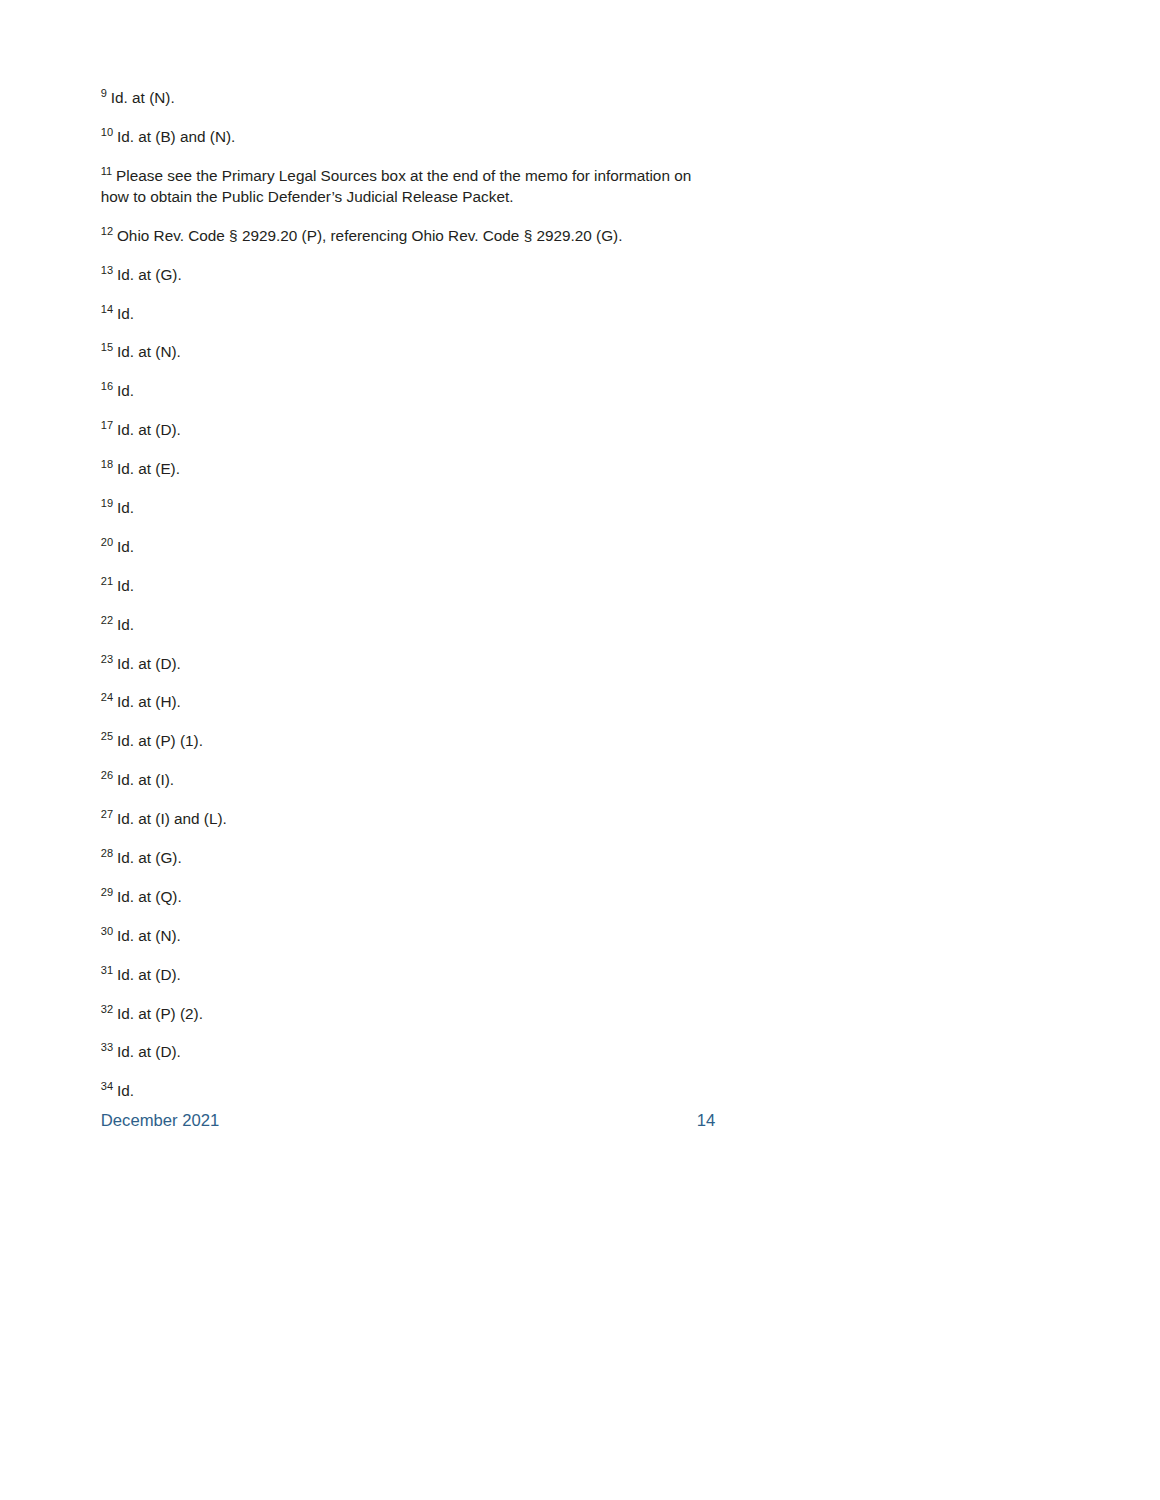Id. at (N).
Id. at (B) and (N).
Please see the Primary Legal Sources box at the end of the memo for information on how to obtain the Public Defender’s Judicial Release Packet.
Ohio Rev. Code § 2929.20 (P), referencing Ohio Rev. Code § 2929.20 (G).
Id. at (G).
Id.
Id. at (N).
Id.
Id. at (D).
Id. at (E).
Id.
Id.
Id.
Id.
Id. at (D).
Id. at (H).
Id. at (P) (1).
Id. at (I).
Id. at (I) and (L).
Id. at (G).
Id. at (Q).
Id. at (N).
Id. at (D).
Id. at (P) (2).
Id. at (D).
Id.
December 2021 14